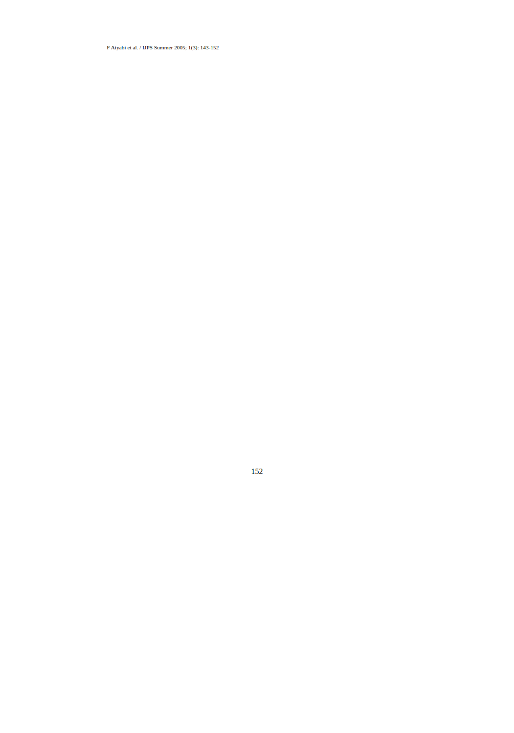F Atyabi et al. / IJPS Summer 2005; 1(3): 143-152
152